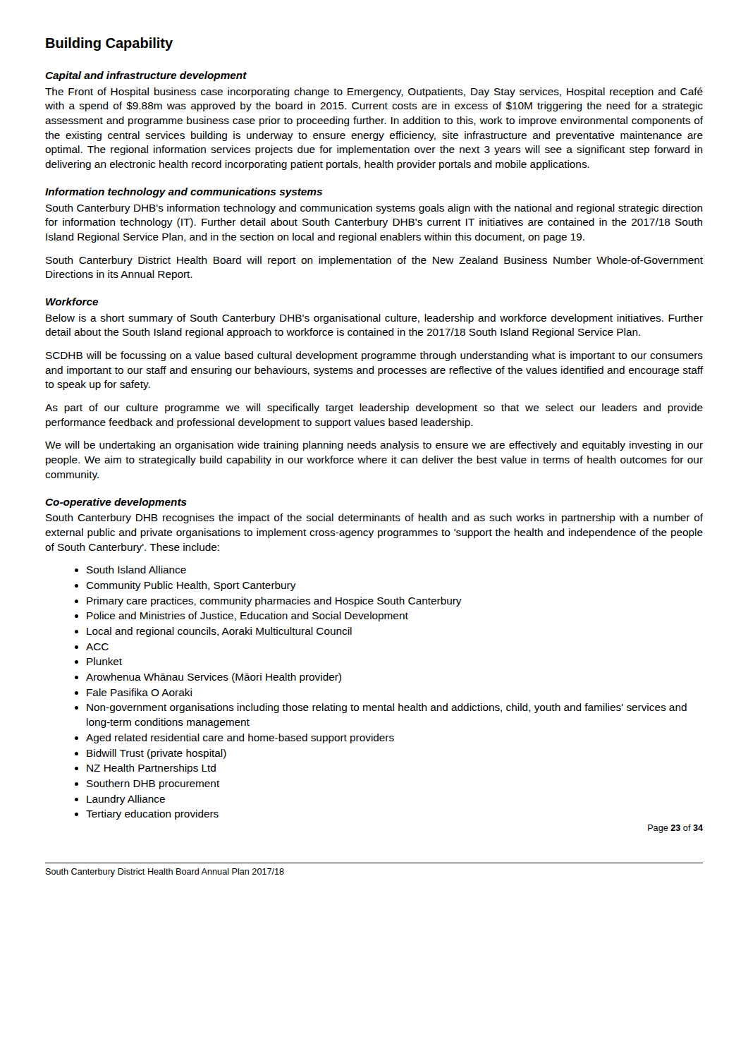Building Capability
Capital and infrastructure development
The Front of Hospital business case incorporating change to Emergency, Outpatients, Day Stay services, Hospital reception and Café with a spend of $9.88m was approved by the board in 2015. Current costs are in excess of $10M triggering the need for a strategic assessment and programme business case prior to proceeding further. In addition to this, work to improve environmental components of the existing central services building is underway to ensure energy efficiency, site infrastructure and preventative maintenance are optimal. The regional information services projects due for implementation over the next 3 years will see a significant step forward in delivering an electronic health record incorporating patient portals, health provider portals and mobile applications.
Information technology and communications systems
South Canterbury DHB's information technology and communication systems goals align with the national and regional strategic direction for information technology (IT). Further detail about South Canterbury DHB's current IT initiatives are contained in the 2017/18 South Island Regional Service Plan, and in the section on local and regional enablers within this document, on page 19.
South Canterbury District Health Board will report on implementation of the New Zealand Business Number Whole-of-Government Directions in its Annual Report.
Workforce
Below is a short summary of South Canterbury DHB's organisational culture, leadership and workforce development initiatives. Further detail about the South Island regional approach to workforce is contained in the 2017/18 South Island Regional Service Plan.
SCDHB will be focussing on a value based cultural development programme through understanding what is important to our consumers and important to our staff and ensuring our behaviours, systems and processes are reflective of the values identified and encourage staff to speak up for safety.
As part of our culture programme we will specifically target leadership development so that we select our leaders and provide performance feedback and professional development to support values based leadership.
We will be undertaking an organisation wide training planning needs analysis to ensure we are effectively and equitably investing in our people. We aim to strategically build capability in our workforce where it can deliver the best value in terms of health outcomes for our community.
Co-operative developments
South Canterbury DHB recognises the impact of the social determinants of health and as such works in partnership with a number of external public and private organisations to implement cross-agency programmes to 'support the health and independence of the people of South Canterbury'. These include:
South Island Alliance
Community Public Health, Sport Canterbury
Primary care practices, community pharmacies and Hospice South Canterbury
Police and Ministries of Justice, Education and Social Development
Local and regional councils, Aoraki Multicultural Council
ACC
Plunket
Arowhenua Whānau Services (Māori Health provider)
Fale Pasifika O Aoraki
Non-government organisations including those relating to mental health and addictions, child, youth and families' services and long-term conditions management
Aged related residential care and home-based support providers
Bidwill Trust (private hospital)
NZ Health Partnerships Ltd
Southern DHB procurement
Laundry Alliance
Tertiary education providers
Page 23 of 34
South Canterbury District Health Board Annual Plan 2017/18